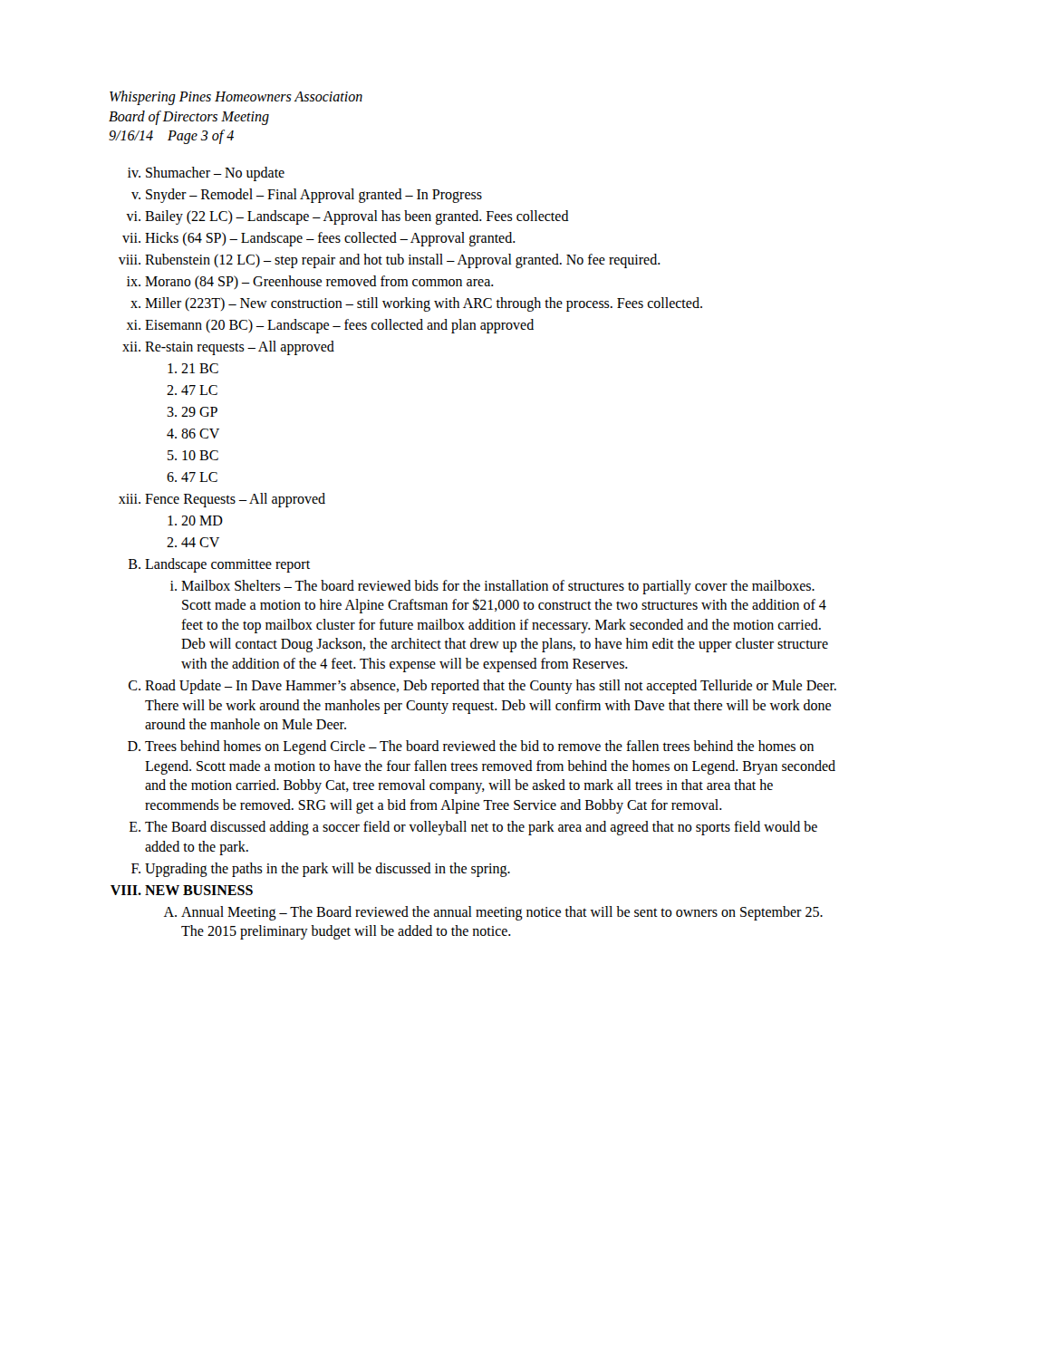Whispering Pines Homeowners Association
Board of Directors Meeting
9/16/14 Page 3 of 4
Shumacher – No update
Snyder – Remodel – Final Approval granted – In Progress
Bailey (22 LC) – Landscape – Approval has been granted. Fees collected
Hicks (64 SP) – Landscape – fees collected – Approval granted.
Rubenstein (12 LC) – step repair and hot tub install – Approval granted. No fee required.
Morano (84 SP) – Greenhouse removed from common area.
Miller (223T) – New construction – still working with ARC through the process. Fees collected.
Eisemann (20 BC) – Landscape – fees collected and plan approved
Re-stain requests – All approved
21 BC
47 LC
29 GP
86 CV
10 BC
47 LC
Fence Requests – All approved
20 MD
44 CV
Landscape committee report
Mailbox Shelters – The board reviewed bids for the installation of structures to partially cover the mailboxes. Scott made a motion to hire Alpine Craftsman for $21,000 to construct the two structures with the addition of 4 feet to the top mailbox cluster for future mailbox addition if necessary. Mark seconded and the motion carried. Deb will contact Doug Jackson, the architect that drew up the plans, to have him edit the upper cluster structure with the addition of the 4 feet. This expense will be expensed from Reserves.
Road Update – In Dave Hammer’s absence, Deb reported that the County has still not accepted Telluride or Mule Deer. There will be work around the manholes per County request. Deb will confirm with Dave that there will be work done around the manhole on Mule Deer.
Trees behind homes on Legend Circle – The board reviewed the bid to remove the fallen trees behind the homes on Legend. Scott made a motion to have the four fallen trees removed from behind the homes on Legend. Bryan seconded and the motion carried. Bobby Cat, tree removal company, will be asked to mark all trees in that area that he recommends be removed. SRG will get a bid from Alpine Tree Service and Bobby Cat for removal.
The Board discussed adding a soccer field or volleyball net to the park area and agreed that no sports field would be added to the park.
Upgrading the paths in the park will be discussed in the spring.
NEW BUSINESS
Annual Meeting – The Board reviewed the annual meeting notice that will be sent to owners on September 25. The 2015 preliminary budget will be added to the notice.